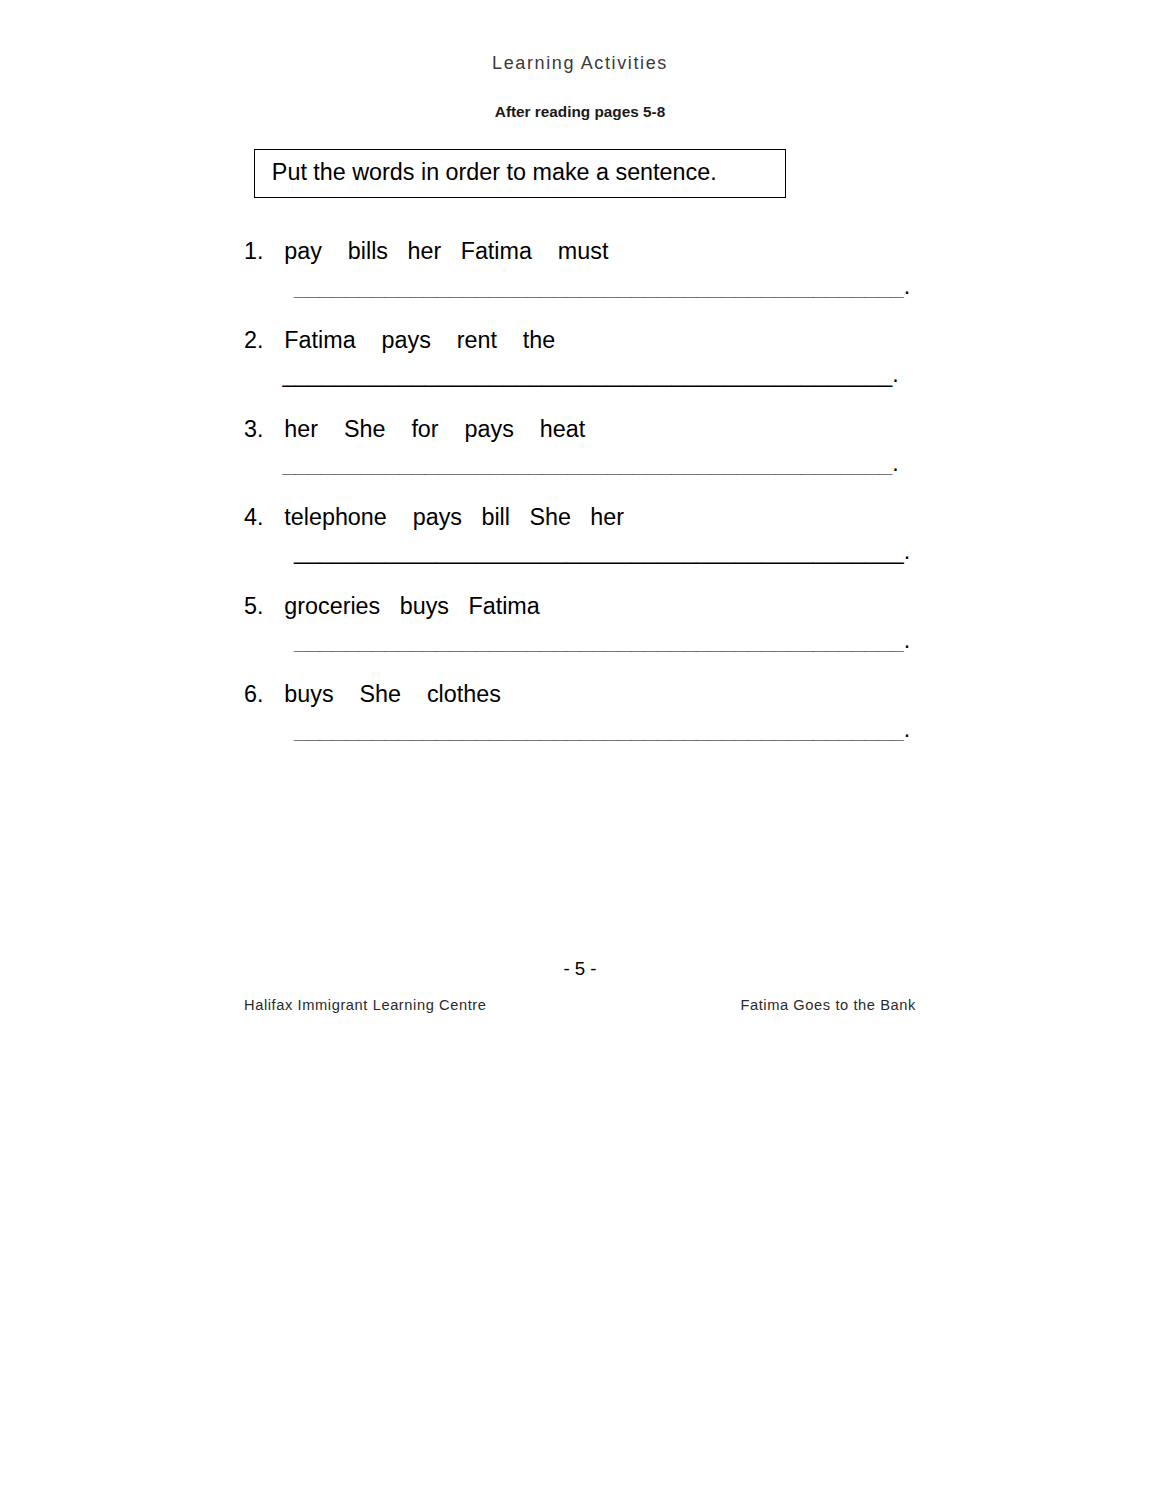Learning Activities
After reading pages 5-8
Put the words in order to make a sentence.
1. pay bills her Fatima must
_______________________________________________.
2. Fatima pays rent the
_______________________________________________.
3. her She for pays heat
_______________________________________________.
4. telephone pays bill She her
_______________________________________________.
5. groceries buys Fatima
_______________________________________________.
6. buys She clothes
_______________________________________________.
- 5 -
Halifax Immigrant Learning Centre Fatima Goes to the Bank